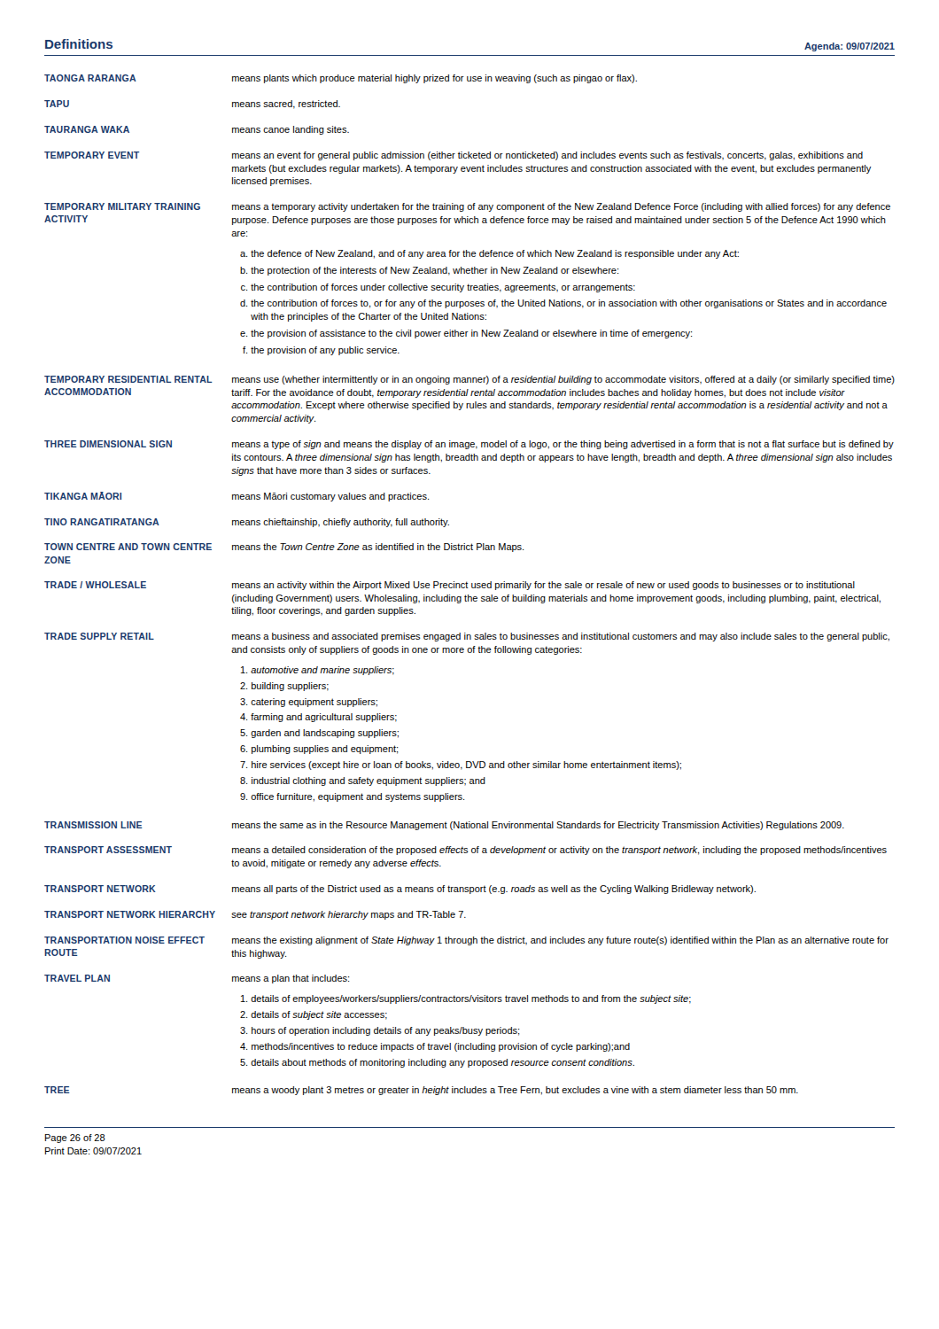Definitions
Agenda: 09/07/2021
| TAONGA RARANGA | means plants which produce material highly prized for use in weaving (such as pingao or flax). |
| TAPU | means sacred, restricted. |
| TAURANGA WAKA | means canoe landing sites. |
| TEMPORARY EVENT | means an event for general public admission (either ticketed or nonticketed) and includes events such as festivals, concerts, galas, exhibitions and markets (but excludes regular markets). A temporary event includes structures and construction associated with the event, but excludes permanently licensed premises. |
| TEMPORARY MILITARY TRAINING ACTIVITY | means a temporary activity undertaken for the training of any component of the New Zealand Defence Force (including with allied forces) for any defence purpose. Defence purposes are those purposes for which a defence force may be raised and maintained under section 5 of the Defence Act 1990 which are: the defence of New Zealand, and of any area for the defence of which New Zealand is responsible under any Act: the protection of the interests of New Zealand, whether in New Zealand or elsewhere: the contribution of forces under collective security treaties, agreements, or arrangements: the contribution of forces to, or for any of the purposes of, the United Nations, or in association with other organisations or States and in accordance with the principles of the Charter of the United Nations: the provision of assistance to the civil power either in New Zealand or elsewhere in time of emergency: the provision of any public service. |
| TEMPORARY RESIDENTIAL RENTAL ACCOMMODATION | means use (whether intermittently or in an ongoing manner) of a residential building to accommodate visitors, offered at a daily (or similarly specified time) tariff. For the avoidance of doubt, temporary residential rental accommodation includes baches and holiday homes, but does not include visitor accommodation . Except where otherwise specified by rules and standards, temporary residential rental accommodation is a residential activity and not a commercial activity . |
| THREE DIMENSIONAL SIGN | means a type of sign and means the display of an image, model of a logo, or the thing being advertised in a form that is not a flat surface but is defined by its contours. A three dimensional sign has length, breadth and depth or appears to have length, breadth and depth. A three dimensional sign also includes signs that have more than 3 sides or surfaces. |
| TIKANGA MĀORI | means Māori customary values and practices. |
| TINO RANGATIRATANGA | means chieftainship, chiefly authority, full authority. |
| TOWN CENTRE AND TOWN CENTRE ZONE | means the Town Centre Zone as identified in the District Plan Maps. |
| TRADE / WHOLESALE | means an activity within the Airport Mixed Use Precinct used primarily for the sale or resale of new or used goods to businesses or to institutional (including Government) users. Wholesaling, including the sale of building materials and home improvement goods, including plumbing, paint, electrical, tiling, floor coverings, and garden supplies. |
| TRADE SUPPLY RETAIL | means a business and associated premises engaged in sales to businesses and institutional customers and may also include sales to the general public, and consists only of suppliers of goods in one or more of the following categories: automotive and marine suppliers ; building suppliers; catering equipment suppliers; farming and agricultural suppliers; garden and landscaping suppliers; plumbing supplies and equipment; hire services (except hire or loan of books, video, DVD and other similar home entertainment items); industrial clothing and safety equipment suppliers; and office furniture, equipment and systems suppliers. |
| TRANSMISSION LINE | means the same as in the Resource Management (National Environmental Standards for Electricity Transmission Activities) Regulations 2009. |
| TRANSPORT ASSESSMENT | means a detailed consideration of the proposed effect s of a development or activity on the transport network , including the proposed methods/incentives to avoid, mitigate or remedy any adverse effect s. |
| TRANSPORT NETWORK | means all parts of the District used as a means of transport (e.g. roads as well as the Cycling Walking Bridleway network). |
| TRANSPORT NETWORK HIERARCHY | see transport network hierarchy maps and TR-Table 7. |
| TRANSPORTATION NOISE EFFECT ROUTE | means the existing alignment of State Highway 1 through the district, and includes any future route(s) identified within the Plan as an alternative route for this highway. |
| TRAVEL PLAN | means a plan that includes: details of employees/workers/suppliers/contractors/visitors travel methods to and from the subject site ; details of subject site accesses; hours of operation including details of any peaks/busy periods; methods/incentives to reduce impacts of travel (including provision of cycle parking);and details about methods of monitoring including any proposed resource consent conditions . |
| TREE | means a woody plant 3 metres or greater in height includes a Tree Fern, but excludes a vine with a stem diameter less than 50 mm. |
Page 26 of 28
Print Date: 09/07/2021